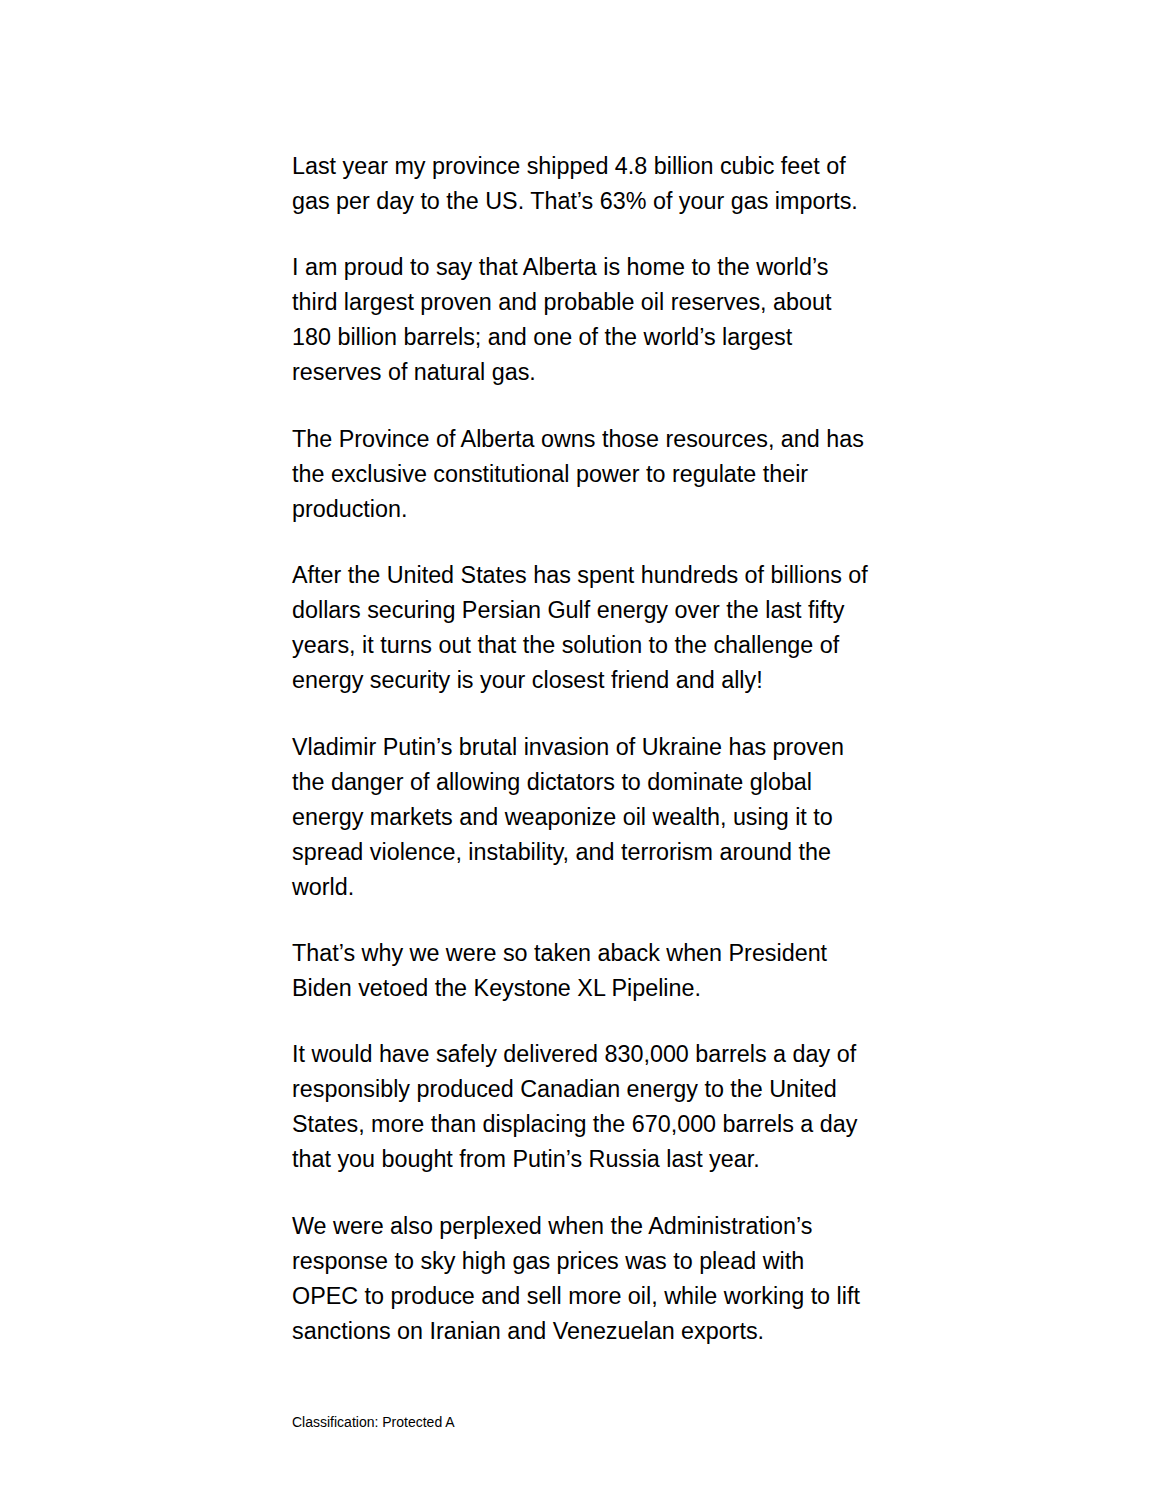Last year my province shipped 4.8 billion cubic feet of gas per day to the US. That’s 63% of your gas imports.
I am proud to say that Alberta is home to the world’s third largest proven and probable oil reserves, about 180 billion barrels; and one of the world’s largest reserves of natural gas.
The Province of Alberta owns those resources, and has the exclusive constitutional power to regulate their production.
After the United States has spent hundreds of billions of dollars securing Persian Gulf energy over the last fifty years, it turns out that the solution to the challenge of energy security is your closest friend and ally!
Vladimir Putin’s brutal invasion of Ukraine has proven the danger of allowing dictators to dominate global energy markets and weaponize oil wealth, using it to spread violence, instability, and terrorism around the world.
That’s why we were so taken aback when President Biden vetoed the Keystone XL Pipeline.
It would have safely delivered 830,000 barrels a day of responsibly produced Canadian energy to the United States, more than displacing the 670,000 barrels a day that you bought from Putin’s Russia last year.
We were also perplexed when the Administration’s response to sky high gas prices was to plead with OPEC to produce and sell more oil, while working to lift sanctions on Iranian and Venezuelan exports.
Classification: Protected A